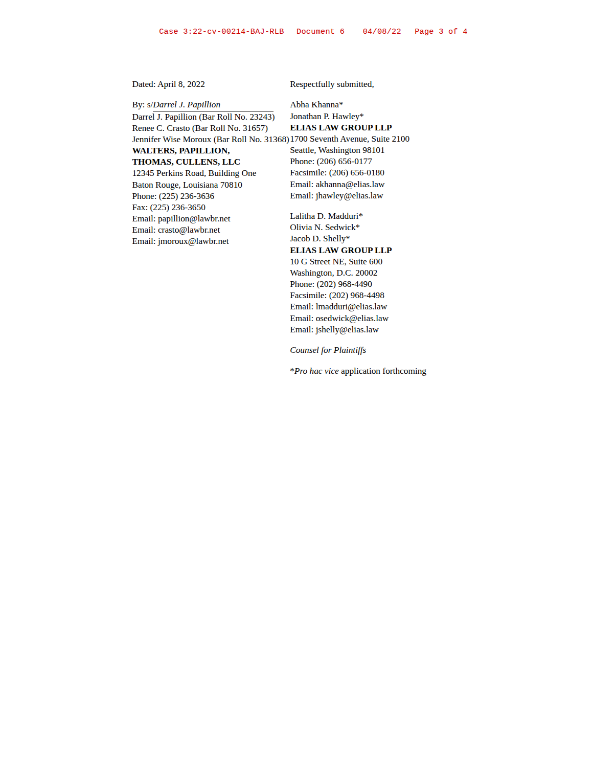Case 3:22-cv-00214-BAJ-RLB Document 6 04/08/22 Page 3 of 4
| Dated: April 8, 2022 By: s/ Darrel J. Papillion Darrel J. Papillion (Bar Roll No. 23243) Renee C. Crasto (Bar Roll No. 31657) Jennifer Wise Moroux (Bar Roll No. 31368) WALTERS, PAPILLION, THOMAS, CULLENS, LLC 12345 Perkins Road, Building One Baton Rouge, Louisiana 70810 Phone: (225) 236-3636 Fax: (225) 236-3650 Email: papillion@lawbr.net Email: crasto@lawbr.net Email: jmoroux@lawbr.net | Respectfully submitted, Abha Khanna* Jonathan P. Hawley* ELIAS LAW GROUP LLP 1700 Seventh Avenue, Suite 2100 Seattle, Washington 98101 Phone: (206) 656-0177 Facsimile: (206) 656-0180 Email: akhanna@elias.law Email: jhawley@elias.law Lalitha D. Madduri* Olivia N. Sedwick* Jacob D. Shelly* ELIAS LAW GROUP LLP 10 G Street NE, Suite 600 Washington, D.C. 20002 Phone: (202) 968-4490 Facsimile: (202) 968-4498 Email: lmadduri@elias.law Email: osedwick@elias.law Email: jshelly@elias.law Counsel for Plaintiffs * Pro hac vice application forthcoming |